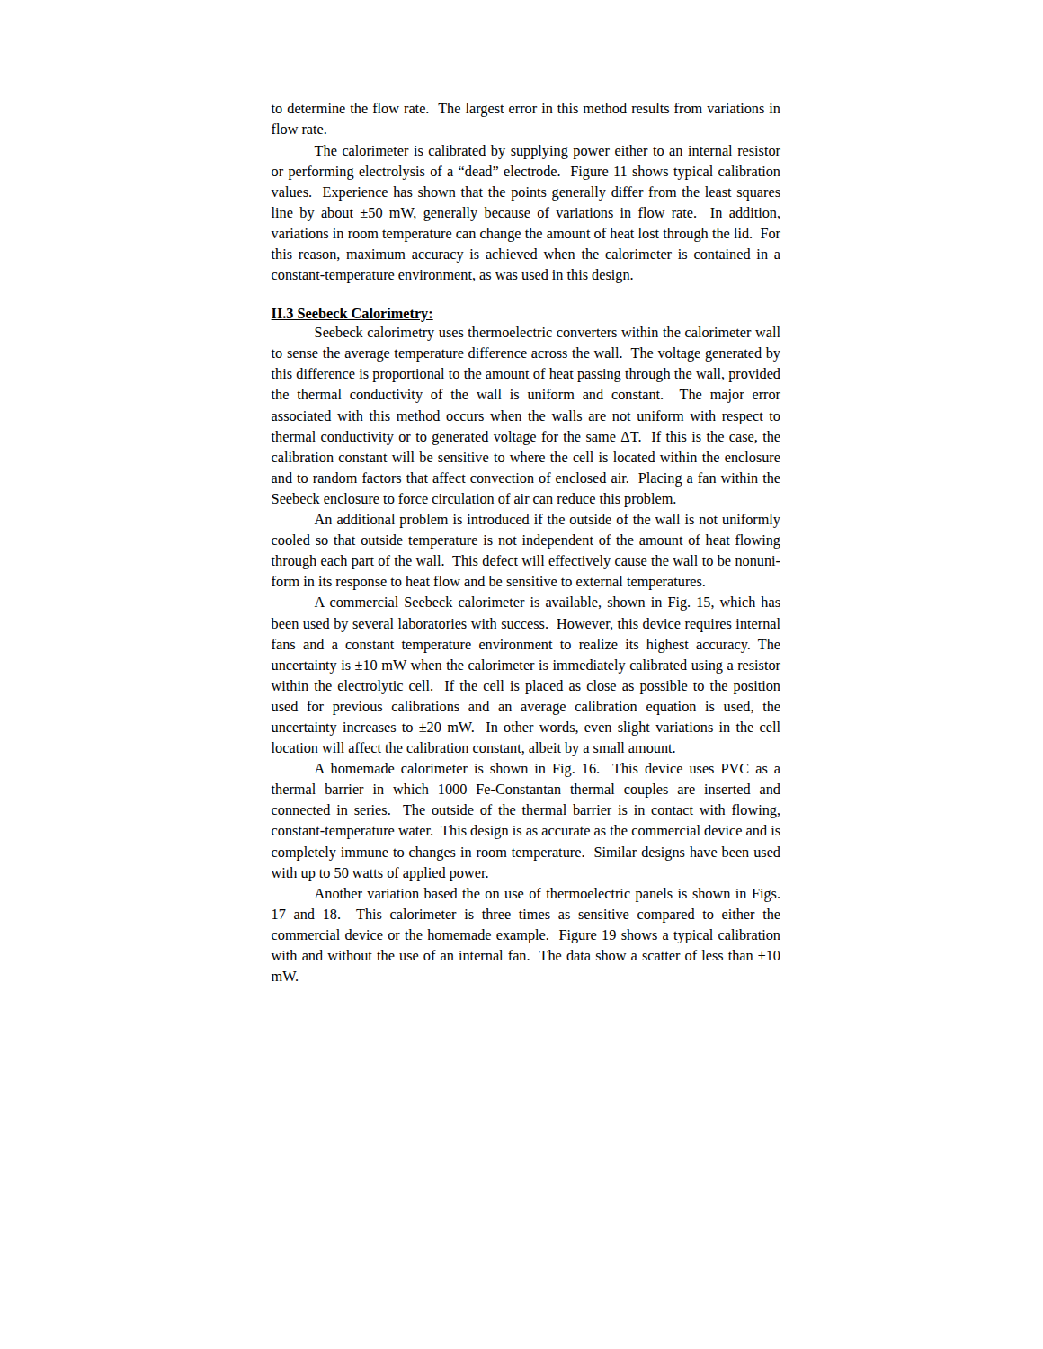to determine the flow rate. The largest error in this method results from variations in flow rate.
The calorimeter is calibrated by supplying power either to an internal resistor or performing electrolysis of a “dead” electrode. Figure 11 shows typical calibration values. Experience has shown that the points generally differ from the least squares line by about ±50 mW, generally because of variations in flow rate. In addition, variations in room temperature can change the amount of heat lost through the lid. For this reason, maxi­mum accuracy is achieved when the calorimeter is contained in a constant-temperature environment, as was used in this design.
II.3 Seebeck Calorimetry:
Seebeck calorimetry uses thermoelectric converters within the calorimeter wall to sense the average temperature difference across the wall. The voltage generated by this difference is proportional to the amount of heat passing through the wall, provided the thermal conductivity of the wall is uniform and constant. The major error associated with this method occurs when the walls are not uniform with respect to thermal conductivity or to generated voltage for the same ΔT. If this is the case, the calibration constant will be sensitive to where the cell is located within the enclosure and to random factors that affect convection of enclosed air. Placing a fan within the Seebeck enclosure to force circulation of air can reduce this problem.
An additional problem is introduced if the outside of the wall is not uniformly cooled so that outside temperature is not independent of the amount of heat flowing through each part of the wall. This defect will effectively cause the wall to be nonuni­form in its response to heat flow and be sensitive to external temperatures.
A commercial Seebeck calorimeter is available, shown in Fig. 15, which has been used by several laboratories with success. However, this device requires internal fans and a constant temperature environment to realize its highest accuracy. The uncertainty is ±10 mW when the calorimeter is immediately calibrated using a resistor within the elec­trolytic cell. If the cell is placed as close as possible to the position used for previous calibrations and an average calibration equation is used, the uncertainty increases to ±20 mW. In other words, even slight variations in the cell location will affect the calibration constant, albeit by a small amount.
A homemade calorimeter is shown in Fig. 16. This device uses PVC as a thermal barrier in which 1000 Fe-Constantan thermal couples are inserted and connected in se­ries. The outside of the thermal barrier is in contact with flowing, constant-temperature water. This design is as accurate as the commercial device and is completely immune to changes in room temperature. Similar designs have been used with up to 50 watts of ap­plied power.
Another variation based the on use of thermoelectric panels is shown in Figs. 17 and 18. This calorimeter is three times as sensitive compared to either the commercial device or the homemade example. Figure 19 shows a typical calibration with and with­out the use of an internal fan. The data show a scatter of less than ±10 mW.